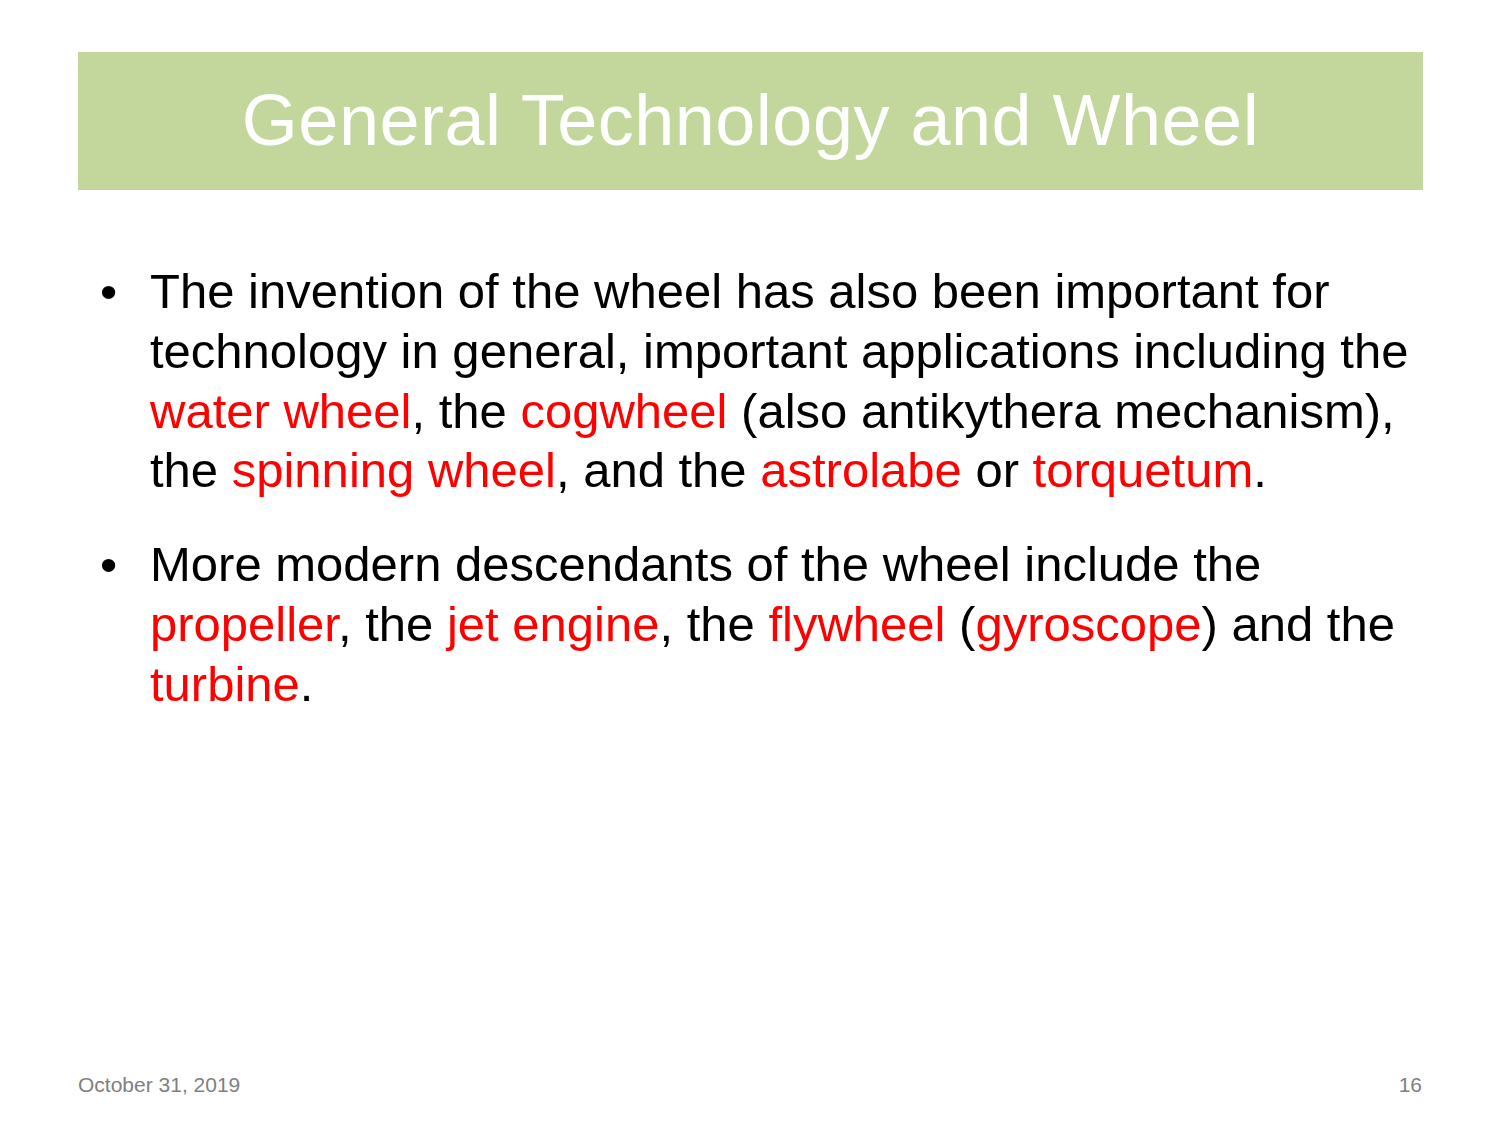General Technology and Wheel
The invention of the wheel has also been important for technology in general, important applications including the water wheel, the cogwheel (also antikythera mechanism), the spinning wheel, and the astrolabe or torquetum.
More modern descendants of the wheel include the propeller, the jet engine, the flywheel (gyroscope) and the turbine.
October 31, 2019
16